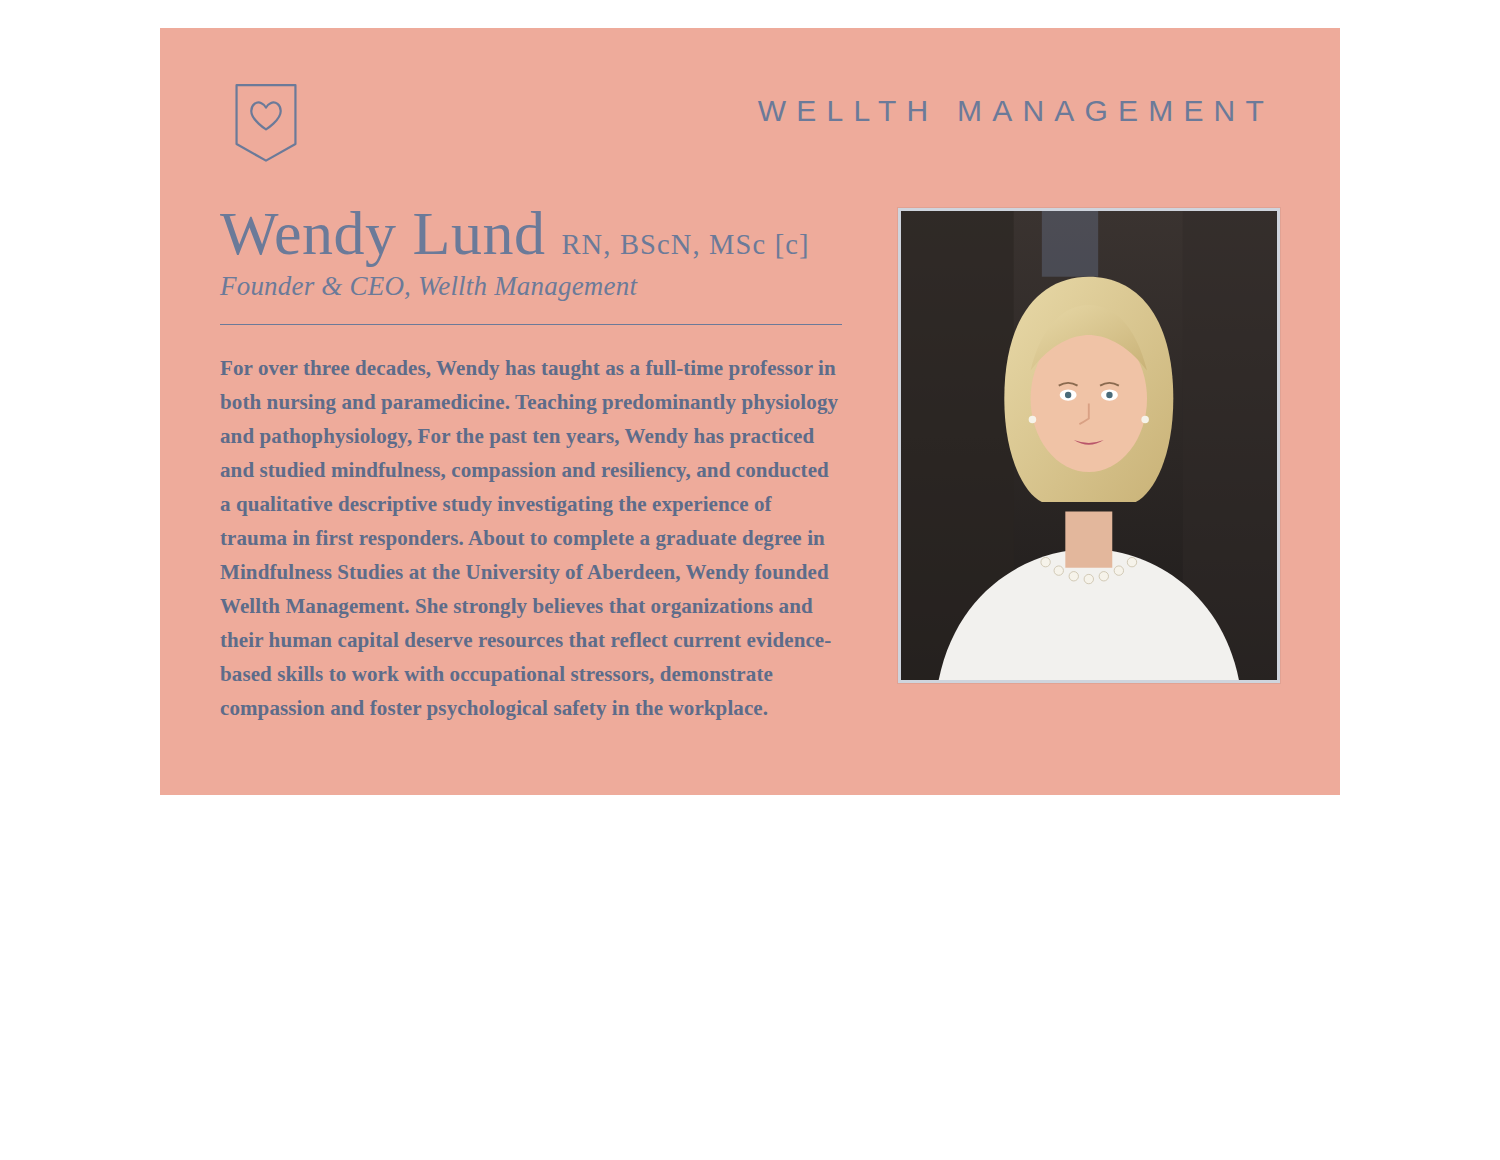Wellth Management
Wendy Lund RN, BScN, MSc [c]
Founder & CEO, Wellth Management
For over three decades, Wendy has taught as a full-time professor in both nursing and paramedicine. Teaching predominantly physiology and pathophysiology, For the past ten years, Wendy has practiced and studied mindfulness, compassion and resiliency, and conducted a qualitative descriptive study investigating the experience of trauma in first responders. About to complete a graduate degree in Mindfulness Studies at the University of Aberdeen, Wendy founded Wellth Management. She strongly believes that organizations and their human capital deserve resources that reflect current evidence-based skills to work with occupational stressors, demonstrate compassion and foster psychological safety in the workplace.